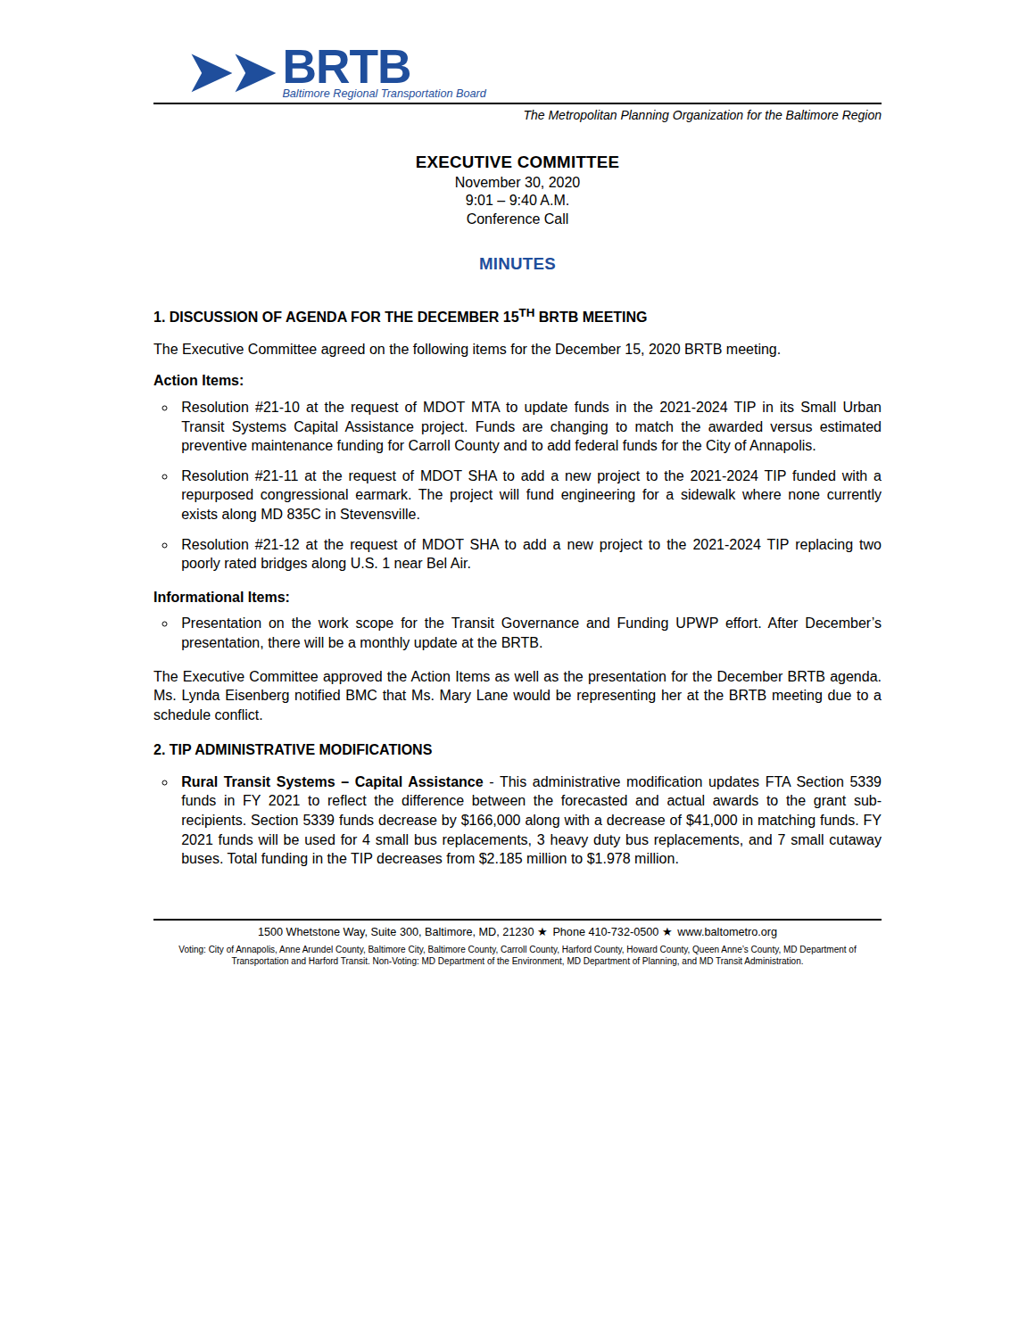➤➤ BRTB Baltimore Regional Transportation Board
The Metropolitan Planning Organization for the Baltimore Region
EXECUTIVE COMMITTEE
November 30, 2020
9:01 – 9:40 A.M.
Conference Call
MINUTES
Discussion of Agenda for the December 15th BRTB Meeting
The Executive Committee agreed on the following items for the December 15, 2020 BRTB meeting.
Action Items:
Resolution #21-10 at the request of MDOT MTA to update funds in the 2021-2024 TIP in its Small Urban Transit Systems Capital Assistance project. Funds are changing to match the awarded versus estimated preventive maintenance funding for Carroll County and to add federal funds for the City of Annapolis.
Resolution #21-11 at the request of MDOT SHA to add a new project to the 2021-2024 TIP funded with a repurposed congressional earmark. The project will fund engineering for a sidewalk where none currently exists along MD 835C in Stevensville.
Resolution #21-12 at the request of MDOT SHA to add a new project to the 2021-2024 TIP replacing two poorly rated bridges along U.S. 1 near Bel Air.
Informational Items:
Presentation on the work scope for the Transit Governance and Funding UPWP effort. After December’s presentation, there will be a monthly update at the BRTB.
The Executive Committee approved the Action Items as well as the presentation for the December BRTB agenda. Ms. Lynda Eisenberg notified BMC that Ms. Mary Lane would be representing her at the BRTB meeting due to a schedule conflict.
TIP Administrative Modifications
Rural Transit Systems – Capital Assistance - This administrative modification updates FTA Section 5339 funds in FY 2021 to reflect the difference between the forecasted and actual awards to the grant sub-recipients. Section 5339 funds decrease by $166,000 along with a decrease of $41,000 in matching funds. FY 2021 funds will be used for 4 small bus replacements, 3 heavy duty bus replacements, and 7 small cutaway buses. Total funding in the TIP decreases from $2.185 million to $1.978 million.
1500 Whetstone Way, Suite 300, Baltimore, MD, 21230 ★ Phone 410-732-0500 ★ www.baltometro.org
Voting: City of Annapolis, Anne Arundel County, Baltimore City, Baltimore County, Carroll County, Harford County, Howard County, Queen Anne’s County, MD Department of Transportation and Harford Transit. Non-Voting: MD Department of the Environment, MD Department of Planning, and MD Transit Administration.